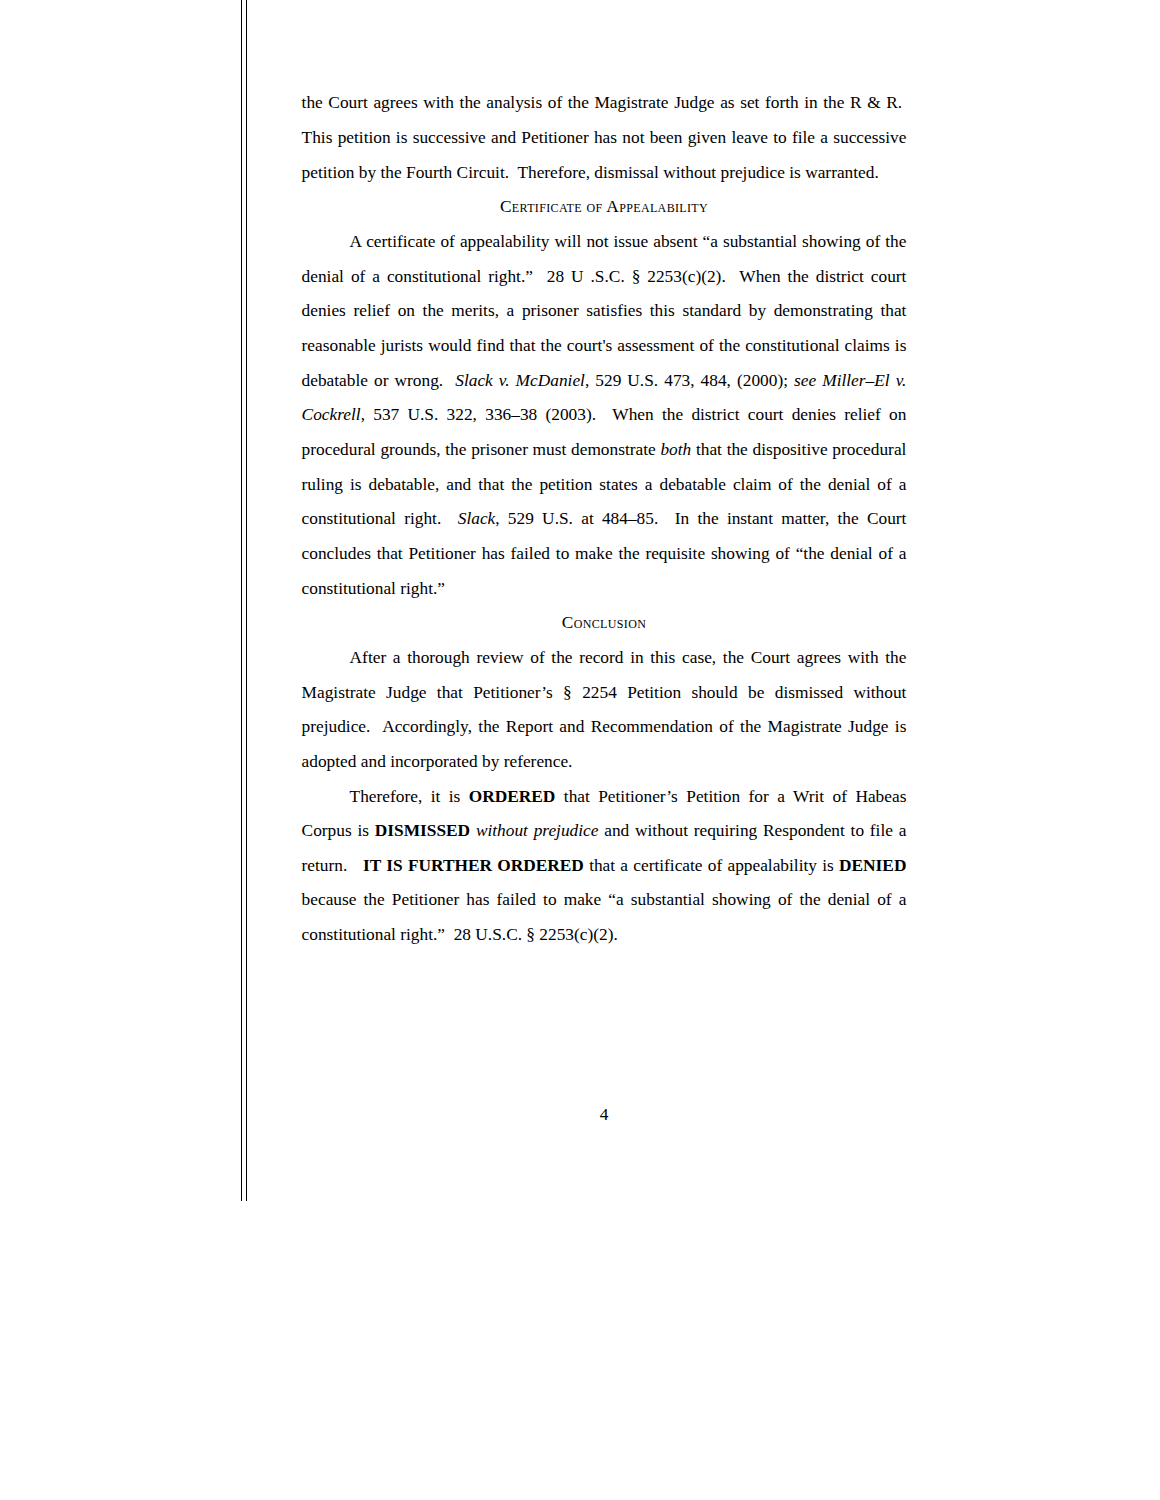the Court agrees with the analysis of the Magistrate Judge as set forth in the R & R. This petition is successive and Petitioner has not been given leave to file a successive petition by the Fourth Circuit. Therefore, dismissal without prejudice is warranted.
Certificate of Appealability
A certificate of appealability will not issue absent “a substantial showing of the denial of a constitutional right.” 28 U .S.C. § 2253(c)(2). When the district court denies relief on the merits, a prisoner satisfies this standard by demonstrating that reasonable jurists would find that the court's assessment of the constitutional claims is debatable or wrong. Slack v. McDaniel, 529 U.S. 473, 484, (2000); see Miller–El v. Cockrell, 537 U.S. 322, 336–38 (2003). When the district court denies relief on procedural grounds, the prisoner must demonstrate both that the dispositive procedural ruling is debatable, and that the petition states a debatable claim of the denial of a constitutional right. Slack, 529 U.S. at 484–85. In the instant matter, the Court concludes that Petitioner has failed to make the requisite showing of “the denial of a constitutional right.”
Conclusion
After a thorough review of the record in this case, the Court agrees with the Magistrate Judge that Petitioner’s § 2254 Petition should be dismissed without prejudice. Accordingly, the Report and Recommendation of the Magistrate Judge is adopted and incorporated by reference.
Therefore, it is ORDERED that Petitioner’s Petition for a Writ of Habeas Corpus is DISMISSED without prejudice and without requiring Respondent to file a return. IT IS FURTHER ORDERED that a certificate of appealability is DENIED because the Petitioner has failed to make “a substantial showing of the denial of a constitutional right.” 28 U.S.C. § 2253(c)(2).
4